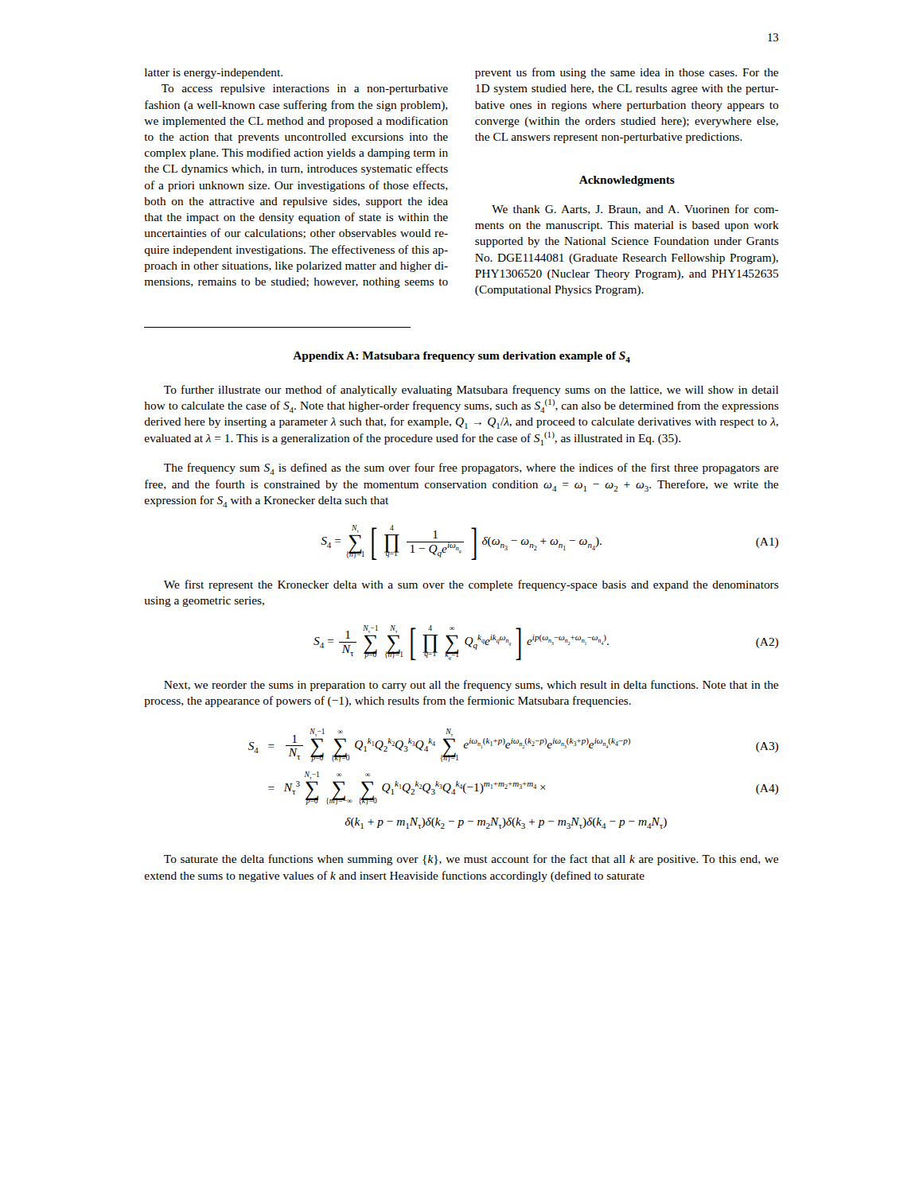13
latter is energy-independent.
To access repulsive interactions in a non-perturbative fashion (a well-known case suffering from the sign problem), we implemented the CL method and proposed a modification to the action that prevents uncontrolled excursions into the complex plane. This modified action yields a damping term in the CL dynamics which, in turn, introduces systematic effects of a priori unknown size. Our investigations of those effects, both on the attractive and repulsive sides, support the idea that the impact on the density equation of state is within the uncertainties of our calculations; other observables would require independent investigations. The effectiveness of this approach in other situations, like polarized matter and higher dimensions, remains to be studied; however, nothing seems to prevent us from using the same idea in those cases. For the 1D system studied here, the CL results agree with the perturbative ones in regions where perturbation theory appears to converge (within the orders studied here); everywhere else, the CL answers represent non-perturbative predictions.
Acknowledgments
We thank G. Aarts, J. Braun, and A. Vuorinen for comments on the manuscript. This material is based upon work supported by the National Science Foundation under Grants No. DGE1144081 (Graduate Research Fellowship Program), PHY1306520 (Nuclear Theory Program), and PHY1452635 (Computational Physics Program).
Appendix A: Matsubara frequency sum derivation example of S4
To further illustrate our method of analytically evaluating Matsubara frequency sums on the lattice, we will show in detail how to calculate the case of S4. Note that higher-order frequency sums, such as S4(1), can also be determined from the expressions derived here by inserting a parameter λ such that, for example, Q1 → Q1/λ, and proceed to calculate derivatives with respect to λ, evaluated at λ = 1. This is a generalization of the procedure used for the case of S1(1), as illustrated in Eq. (35).
The frequency sum S4 is defined as the sum over four free propagators, where the indices of the first three propagators are free, and the fourth is constrained by the momentum conservation condition ω4 = ω1 − ω2 + ω3. Therefore, we write the expression for S4 with a Kronecker delta such that
S4 = Nτ∑{n}=1 [ 4∏q=1 11 − Qqeiωnq ] δ(ωn3 − ωn2 + ωn1 − ωn4). (A1)
We first represent the Kronecker delta with a sum over the complete frequency-space basis and expand the denominators using a geometric series,
S4 = 1 Nτ Nτ−1∑p=0 Nτ∑{n}=1 [ 4∏q=1 ∞∑kq=1 Qqkqeikqωnq ] eip(ωn3−ωn2+ωn1−ωn4). (A2)
Next, we reorder the sums in preparation to carry out all the frequency sums, which result in delta functions. Note that in the process, the appearance of powers of (−1), which results from the fermionic Matsubara frequencies.
| S 4 | = | 1 N τ N τ −1 ∑ p =0 ∞ ∑ { k }=0 Q 1 k 1 Q 2 k 2 Q 3 k 3 Q 4 k 4 N τ ∑ { n }=1 e iω n 1 ( k 1 + p ) e iω n 2 ( k 2 − p ) e iω n 3 ( k 3 + p ) e iω n 4 ( k 4 − p ) | (A3) |
| | = | N τ 3 N τ −1 ∑ p =0 ∞ ∑ { m }=−∞ ∞ ∑ { k }=0 Q 1 k 1 Q 2 k 2 Q 3 k 3 Q 4 k 4 (−1) m 1 + m 2 + m 3 + m 4 × | (A4) |
| | | δ ( k 1 + p − m 1 N τ ) δ ( k 2 − p − m 2 N τ ) δ ( k 3 + p − m 3 N τ ) δ ( k 4 − p − m 4 N τ ) | |
To saturate the delta functions when summing over {k}, we must account for the fact that all k are positive. To this end, we extend the sums to negative values of k and insert Heaviside functions accordingly (defined to saturate